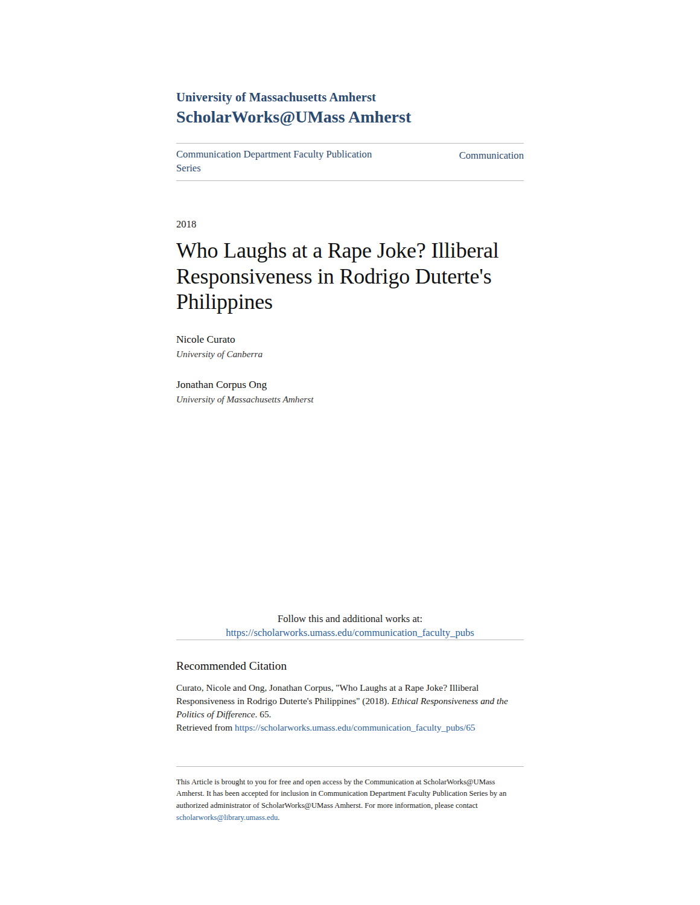University of Massachusetts Amherst
ScholarWorks@UMass Amherst
Communication Department Faculty Publication Series
Communication
2018
Who Laughs at a Rape Joke? Illiberal Responsiveness in Rodrigo Duterte's Philippines
Nicole Curato
University of Canberra
Jonathan Corpus Ong
University of Massachusetts Amherst
Follow this and additional works at: https://scholarworks.umass.edu/communication_faculty_pubs
Recommended Citation
Curato, Nicole and Ong, Jonathan Corpus, "Who Laughs at a Rape Joke? Illiberal Responsiveness in Rodrigo Duterte's Philippines" (2018). Ethical Responsiveness and the Politics of Difference. 65.
Retrieved from https://scholarworks.umass.edu/communication_faculty_pubs/65
This Article is brought to you for free and open access by the Communication at ScholarWorks@UMass Amherst. It has been accepted for inclusion in Communication Department Faculty Publication Series by an authorized administrator of ScholarWorks@UMass Amherst. For more information, please contact scholarworks@library.umass.edu.